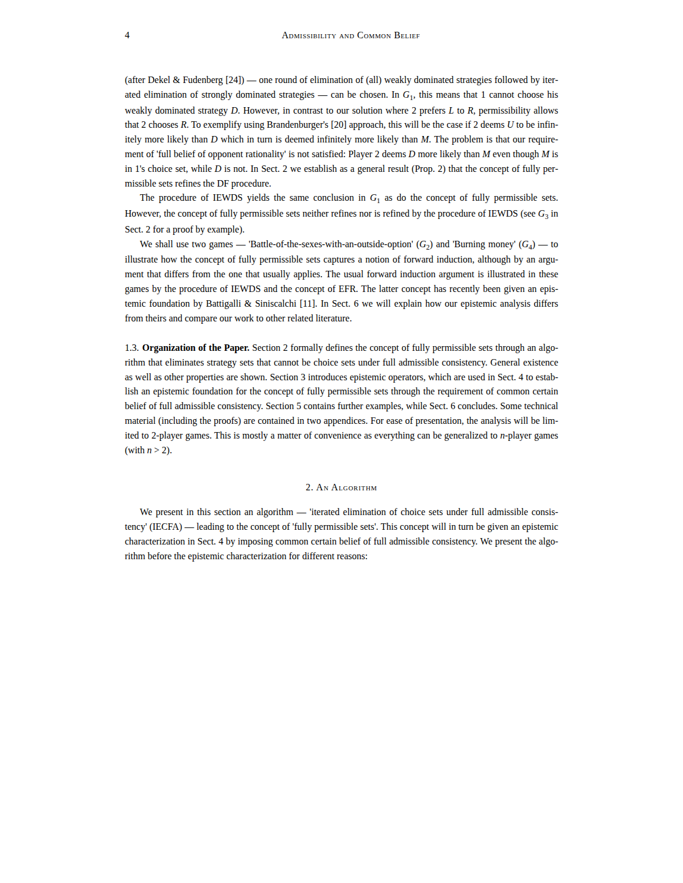4 Admissibility and Common Belief
(after Dekel & Fudenberg [24]) — one round of elimination of (all) weakly dominated strategies followed by iterated elimination of strongly dominated strategies — can be chosen. In G1, this means that 1 cannot choose his weakly dominated strategy D. However, in contrast to our solution where 2 prefers L to R, permissibility allows that 2 chooses R. To exemplify using Brandenburger's [20] approach, this will be the case if 2 deems U to be infinitely more likely than D which in turn is deemed infinitely more likely than M. The problem is that our requirement of 'full belief of opponent rationality' is not satisfied: Player 2 deems D more likely than M even though M is in 1's choice set, while D is not. In Sect. 2 we establish as a general result (Prop. 2) that the concept of fully permissible sets refines the DF procedure.
The procedure of IEWDS yields the same conclusion in G1 as do the concept of fully permissible sets. However, the concept of fully permissible sets neither refines nor is refined by the procedure of IEWDS (see G3 in Sect. 2 for a proof by example).
We shall use two games — 'Battle-of-the-sexes-with-an-outside-option' (G2) and 'Burning money' (G4) — to illustrate how the concept of fully permissible sets captures a notion of forward induction, although by an argument that differs from the one that usually applies. The usual forward induction argument is illustrated in these games by the procedure of IEWDS and the concept of EFR. The latter concept has recently been given an epistemic foundation by Battigalli & Siniscalchi [11]. In Sect. 6 we will explain how our epistemic analysis differs from theirs and compare our work to other related literature.
1.3. Organization of the Paper. Section 2 formally defines the concept of fully permissible sets through an algorithm that eliminates strategy sets that cannot be choice sets under full admissible consistency. General existence as well as other properties are shown. Section 3 introduces epistemic operators, which are used in Sect. 4 to establish an epistemic foundation for the concept of fully permissible sets through the requirement of common certain belief of full admissible consistency. Section 5 contains further examples, while Sect. 6 concludes. Some technical material (including the proofs) are contained in two appendices. For ease of presentation, the analysis will be limited to 2-player games. This is mostly a matter of convenience as everything can be generalized to n-player games (with n > 2).
2. An Algorithm
We present in this section an algorithm — 'iterated elimination of choice sets under full admissible consistency' (IECFA) — leading to the concept of 'fully permissible sets'. This concept will in turn be given an epistemic characterization in Sect. 4 by imposing common certain belief of full admissible consistency. We present the algorithm before the epistemic characterization for different reasons: